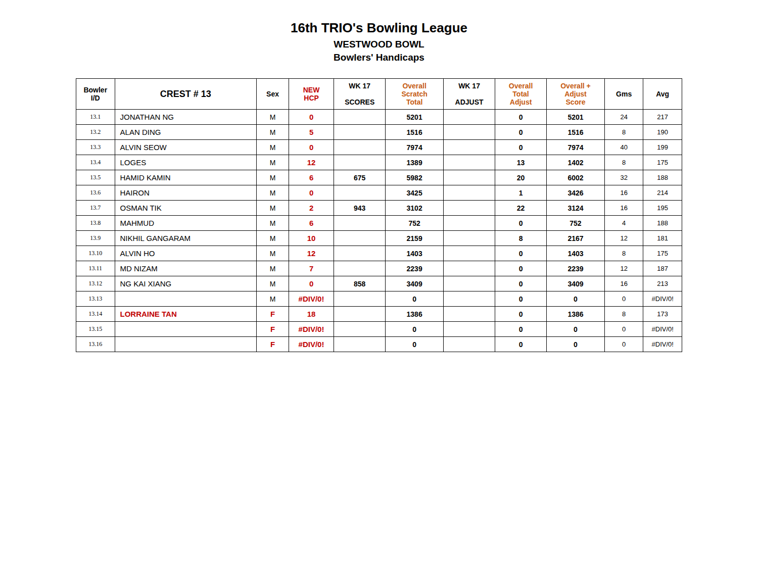16th TRIO's Bowling League
WESTWOOD BOWL
Bowlers' Handicaps
| Bowler I/D | CREST # 13 | Sex | NEW HCP | WK 17 SCORES | Overall Scratch Total | WK 17 ADJUST | Overall Total Adjust | Overall + Adjust Score | Gms | Avg |
| --- | --- | --- | --- | --- | --- | --- | --- | --- | --- | --- |
| 13.1 | JONATHAN NG | M | 0 | | 5201 | | 0 | 5201 | 24 | 217 |
| 13.2 | ALAN DING | M | 5 | | 1516 | | 0 | 1516 | 8 | 190 |
| 13.3 | ALVIN SEOW | M | 0 | | 7974 | | 0 | 7974 | 40 | 199 |
| 13.4 | LOGES | M | 12 | | 1389 | | 13 | 1402 | 8 | 175 |
| 13.5 | HAMID KAMIN | M | 6 | 675 | 5982 | | 20 | 6002 | 32 | 188 |
| 13.6 | HAIRON | M | 0 | | 3425 | | 1 | 3426 | 16 | 214 |
| 13.7 | OSMAN TIK | M | 2 | 943 | 3102 | | 22 | 3124 | 16 | 195 |
| 13.8 | MAHMUD | M | 6 | | 752 | | 0 | 752 | 4 | 188 |
| 13.9 | NIKHIL GANGARAM | M | 10 | | 2159 | | 8 | 2167 | 12 | 181 |
| 13.10 | ALVIN HO | M | 12 | | 1403 | | 0 | 1403 | 8 | 175 |
| 13.11 | MD NIZAM | M | 7 | | 2239 | | 0 | 2239 | 12 | 187 |
| 13.12 | NG KAI XIANG | M | 0 | 858 | 3409 | | 0 | 3409 | 16 | 213 |
| 13.13 | | M | #DIV/0! | | 0 | | 0 | 0 | 0 | #DIV/0! |
| 13.14 | LORRAINE TAN | F | 18 | | 1386 | | 0 | 1386 | 8 | 173 |
| 13.15 | | F | #DIV/0! | | 0 | | 0 | 0 | 0 | #DIV/0! |
| 13.16 | | F | #DIV/0! | | 0 | | 0 | 0 | 0 | #DIV/0! |